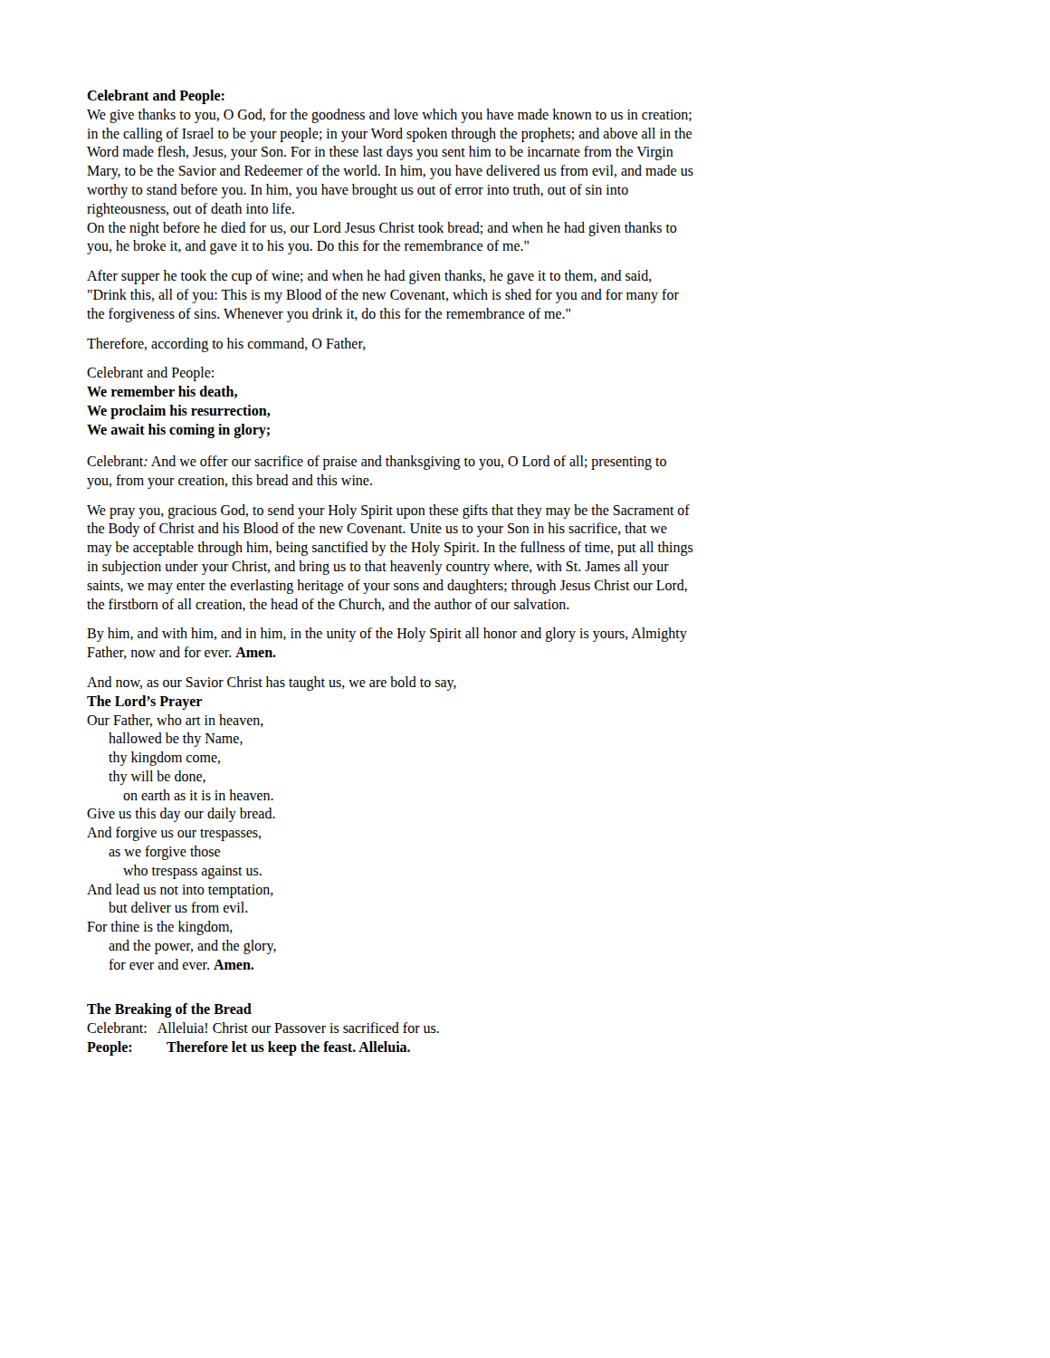Celebrant and People:
We give thanks to you, O God, for the goodness and love which you have made known to us in creation; in the calling of Israel to be your people; in your Word spoken through the prophets; and above all in the Word made flesh, Jesus, your Son. For in these last days you sent him to be incarnate from the Virgin Mary, to be the Savior and Redeemer of the world. In him, you have delivered us from evil, and made us worthy to stand before you. In him, you have brought us out of error into truth, out of sin into righteousness, out of death into life.
On the night before he died for us, our Lord Jesus Christ took bread; and when he had given thanks to you, he broke it, and gave it to his you. Do this for the remembrance of me."
After supper he took the cup of wine; and when he had given thanks, he gave it to them, and said, "Drink this, all of you: This is my Blood of the new Covenant, which is shed for you and for many for the forgiveness of sins. Whenever you drink it, do this for the remembrance of me."
Therefore, according to his command, O Father,
Celebrant and People:
We remember his death,
We proclaim his resurrection,
We await his coming in glory;
Celebrant: And we offer our sacrifice of praise and thanksgiving to you, O Lord of all; presenting to you, from your creation, this bread and this wine.
We pray you, gracious God, to send your Holy Spirit upon these gifts that they may be the Sacrament of the Body of Christ and his Blood of the new Covenant. Unite us to your Son in his sacrifice, that we may be acceptable through him, being sanctified by the Holy Spirit. In the fullness of time, put all things in subjection under your Christ, and bring us to that heavenly country where, with St. James all your saints, we may enter the everlasting heritage of your sons and daughters; through Jesus Christ our Lord, the firstborn of all creation, the head of the Church, and the author of our salvation.
By him, and with him, and in him, in the unity of the Holy Spirit all honor and glory is yours, Almighty Father, now and for ever. Amen.
And now, as our Savior Christ has taught us, we are bold to say,
The Lord’s Prayer
Our Father, who art in heaven,
hallowed be thy Name,
thy kingdom come,
thy will be done,
on earth as it is in heaven.
Give us this day our daily bread.
And forgive us our trespasses,
as we forgive those
who trespass against us.
And lead us not into temptation,
but deliver us from evil.
For thine is the kingdom,
and the power, and the glory,
for ever and ever. Amen.
The Breaking of the Bread
Celebrant: Alleluia! Christ our Passover is sacrificed for us.
People: Therefore let us keep the feast. Alleluia.